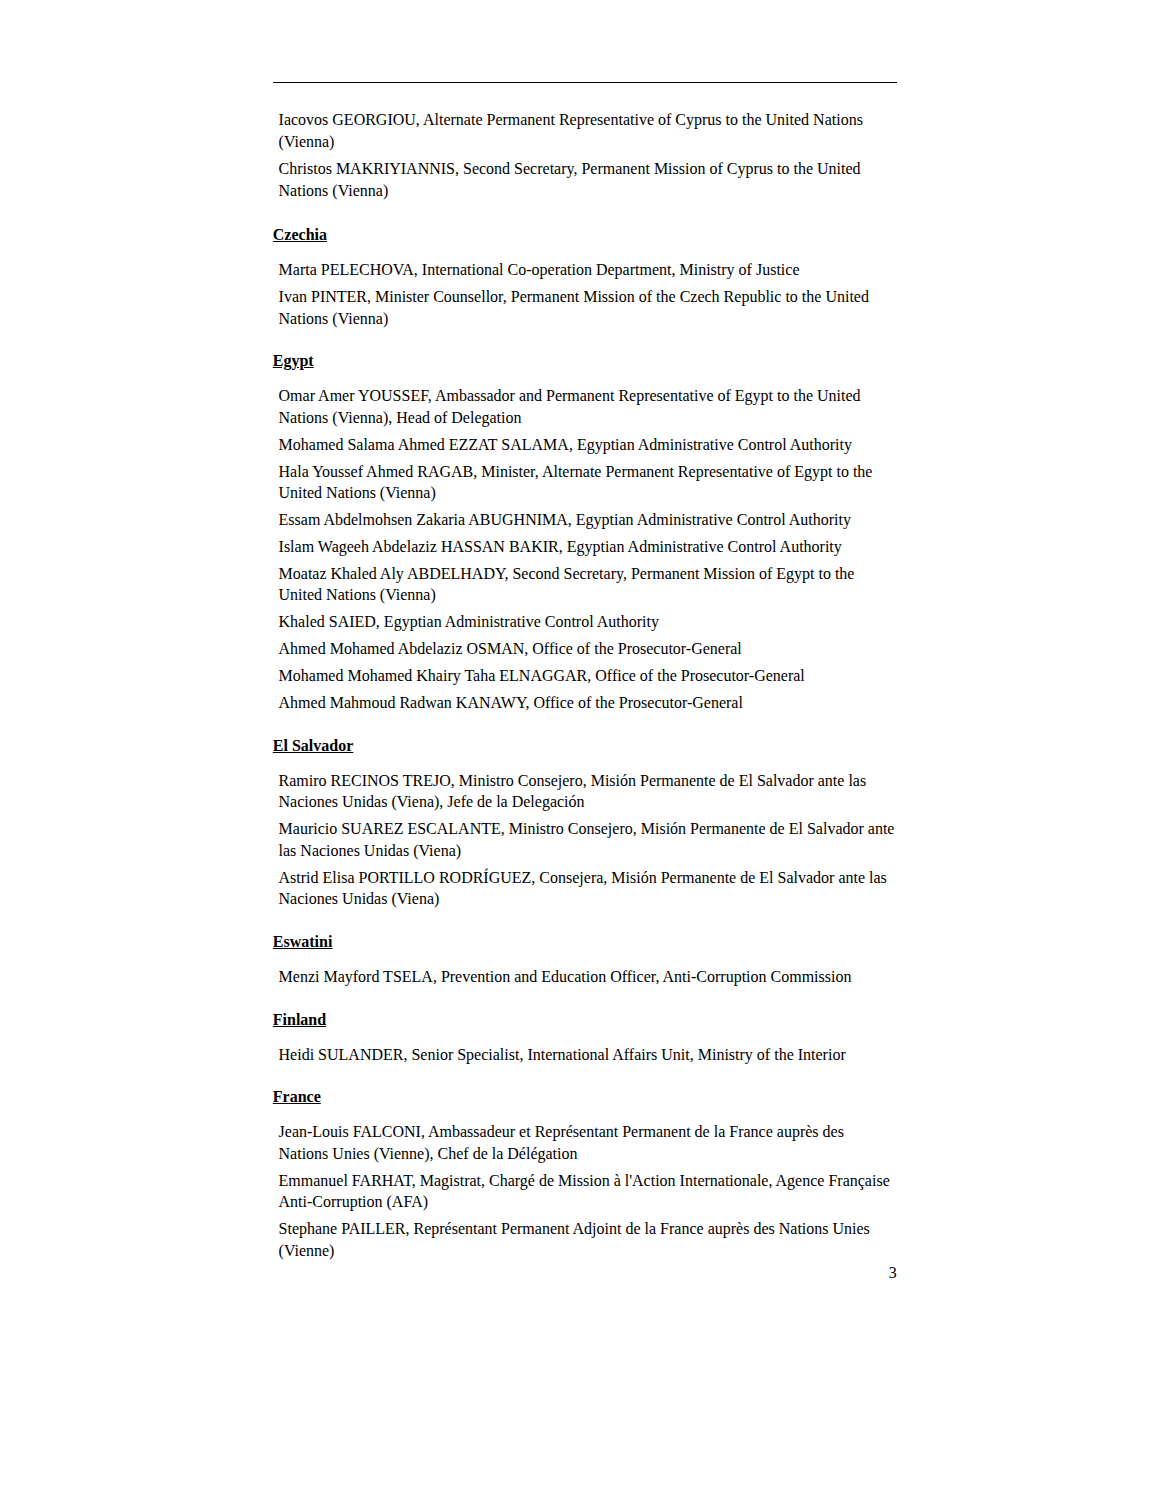Iacovos GEORGIOU, Alternate Permanent Representative of Cyprus to the United Nations (Vienna)
Christos MAKRIYIANNIS, Second Secretary, Permanent Mission of Cyprus to the United Nations (Vienna)
Czechia
Marta PELECHOVA, International Co-operation Department, Ministry of Justice
Ivan PINTER, Minister Counsellor, Permanent Mission of the Czech Republic to the United Nations (Vienna)
Egypt
Omar Amer YOUSSEF, Ambassador and Permanent Representative of Egypt to the United Nations (Vienna), Head of Delegation
Mohamed Salama Ahmed EZZAT SALAMA, Egyptian Administrative Control Authority
Hala Youssef Ahmed RAGAB, Minister, Alternate Permanent Representative of Egypt to the United Nations (Vienna)
Essam Abdelmohsen Zakaria ABUGHNIMA, Egyptian Administrative Control Authority
Islam Wageeh Abdelaziz HASSAN BAKIR, Egyptian Administrative Control Authority
Moataz Khaled Aly ABDELHADY, Second Secretary, Permanent Mission of Egypt to the United Nations (Vienna)
Khaled SAIED, Egyptian Administrative Control Authority
Ahmed Mohamed Abdelaziz OSMAN, Office of the Prosecutor-General
Mohamed Mohamed Khairy Taha ELNAGGAR, Office of the Prosecutor-General
Ahmed Mahmoud Radwan KANAWY, Office of the Prosecutor-General
El Salvador
Ramiro RECINOS TREJO, Ministro Consejero, Misión Permanente de El Salvador ante las Naciones Unidas (Viena), Jefe de la Delegación
Mauricio SUAREZ ESCALANTE, Ministro Consejero, Misión Permanente de El Salvador ante las Naciones Unidas (Viena)
Astrid Elisa PORTILLO RODRÍGUEZ, Consejera, Misión Permanente de El Salvador ante las Naciones Unidas (Viena)
Eswatini
Menzi Mayford TSELA, Prevention and Education Officer, Anti-Corruption Commission
Finland
Heidi SULANDER, Senior Specialist, International Affairs Unit, Ministry of the Interior
France
Jean-Louis FALCONI, Ambassadeur et Représentant Permanent de la France auprès des Nations Unies (Vienne), Chef de la Délégation
Emmanuel FARHAT, Magistrat, Chargé de Mission à l'Action Internationale, Agence Française Anti-Corruption (AFA)
Stephane PAILLER, Représentant Permanent Adjoint de la France auprès des Nations Unies (Vienne)
3